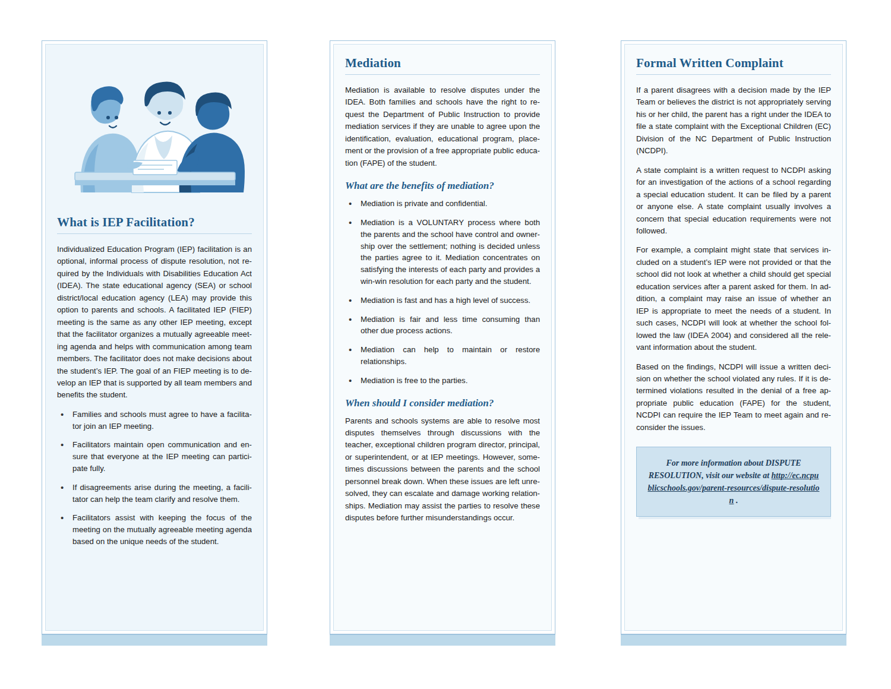Three people at a meeting table
What is IEP Facilitation?
Individualized Education Program (IEP) facilitation is an optional, informal process of dispute resolution, not required by the Individuals with Disabilities Education Act (IDEA). The state educational agency (SEA) or school district/local education agency (LEA) may provide this option to parents and schools. A facilitated IEP (FIEP) meeting is the same as any other IEP meeting, except that the facilitator organizes a mutually agreeable meeting agenda and helps with communication among team members. The facilitator does not make decisions about the student’s IEP. The goal of an FIEP meeting is to develop an IEP that is supported by all team members and benefits the student.
Families and schools must agree to have a facilitator join an IEP meeting.
Facilitators maintain open communication and ensure that everyone at the IEP meeting can participate fully.
If disagreements arise during the meeting, a facilitator can help the team clarify and resolve them.
Facilitators assist with keeping the focus of the meeting on the mutually agreeable meeting agenda based on the unique needs of the student.
Mediation
Mediation is available to resolve disputes under the IDEA. Both families and schools have the right to request the Department of Public Instruction to provide mediation services if they are unable to agree upon the identification, evaluation, educational program, placement or the provision of a free appropriate public education (FAPE) of the student.
What are the benefits of mediation?
Mediation is private and confidential.
Mediation is a VOLUNTARY process where both the parents and the school have control and ownership over the settlement; nothing is decided unless the parties agree to it. Mediation concentrates on satisfying the interests of each party and provides a win-win resolution for each party and the student.
Mediation is fast and has a high level of success.
Mediation is fair and less time consuming than other due process actions.
Mediation can help to maintain or restore relationships.
Mediation is free to the parties.
When should I consider mediation?
Parents and schools systems are able to resolve most disputes themselves through discussions with the teacher, exceptional children program director, principal, or superintendent, or at IEP meetings. However, sometimes discussions between the parents and the school personnel break down. When these issues are left unresolved, they can escalate and damage working relationships. Mediation may assist the parties to resolve these disputes before further misunderstandings occur.
Formal Written Complaint
If a parent disagrees with a decision made by the IEP Team or believes the district is not appropriately serving his or her child, the parent has a right under the IDEA to file a state complaint with the Exceptional Children (EC) Division of the NC Department of Public Instruction (NCDPI).
A state complaint is a written request to NCDPI asking for an investigation of the actions of a school regarding a special education student. It can be filed by a parent or anyone else. A state complaint usually involves a concern that special education requirements were not followed.
For example, a complaint might state that services included on a student’s IEP were not provided or that the school did not look at whether a child should get special education services after a parent asked for them. In addition, a complaint may raise an issue of whether an IEP is appropriate to meet the needs of a student. In such cases, NCDPI will look at whether the school followed the law (IDEA 2004) and considered all the relevant information about the student.
Based on the findings, NCDPI will issue a written decision on whether the school violated any rules. If it is determined violations resulted in the denial of a free appropriate public education (FAPE) for the student, NCDPI can require the IEP Team to meet again and reconsider the issues.
For more information about DISPUTE RESOLUTION, visit our website at http://ec.ncpublicschools.gov/parent-resources/dispute-resolution .